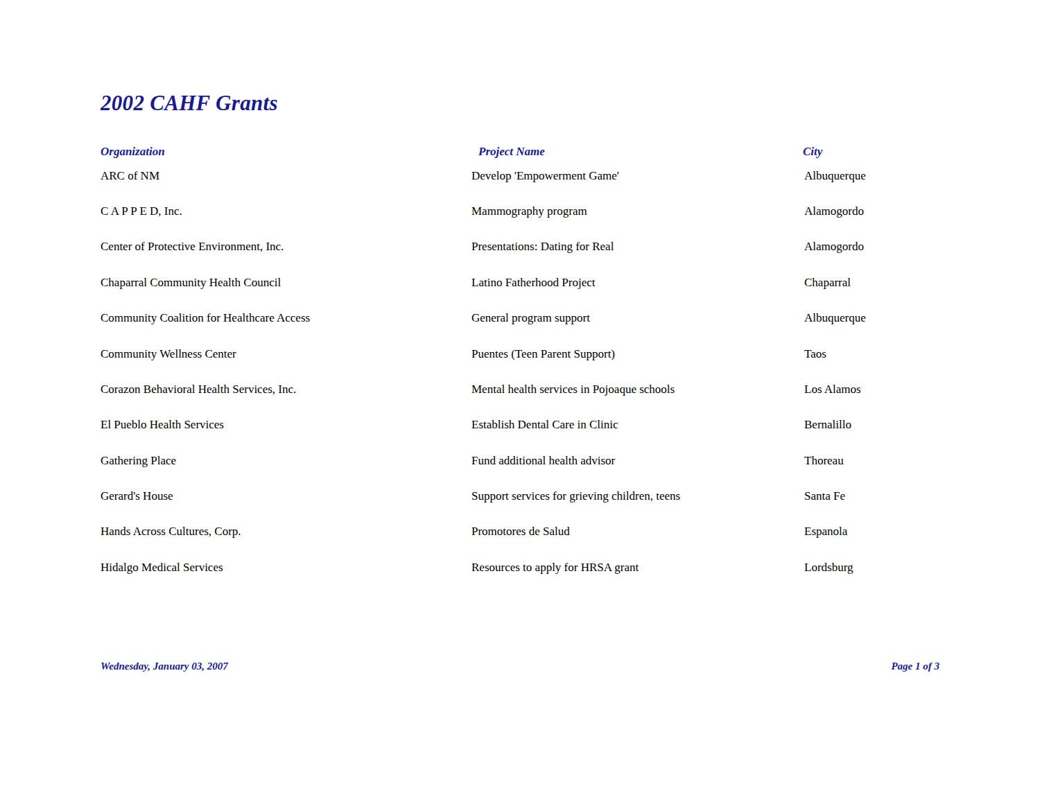2002 CAHF Grants
| Organization | Project Name | City |
| --- | --- | --- |
| ARC of NM | Develop 'Empowerment Game' | Albuquerque |
| C A P P E D, Inc. | Mammography program | Alamogordo |
| Center of Protective Environment, Inc. | Presentations: Dating for Real | Alamogordo |
| Chaparral Community Health Council | Latino Fatherhood Project | Chaparral |
| Community Coalition for Healthcare Access | General program support | Albuquerque |
| Community Wellness Center | Puentes (Teen Parent Support) | Taos |
| Corazon Behavioral Health Services, Inc. | Mental health services in Pojoaque schools | Los Alamos |
| El Pueblo Health Services | Establish Dental Care in Clinic | Bernalillo |
| Gathering Place | Fund additional health advisor | Thoreau |
| Gerard's House | Support services for grieving children, teens | Santa Fe |
| Hands Across Cultures, Corp. | Promotores de Salud | Espanola |
| Hidalgo Medical Services | Resources to apply for HRSA grant | Lordsburg |
Wednesday, January 03, 2007 Page 1 of 3